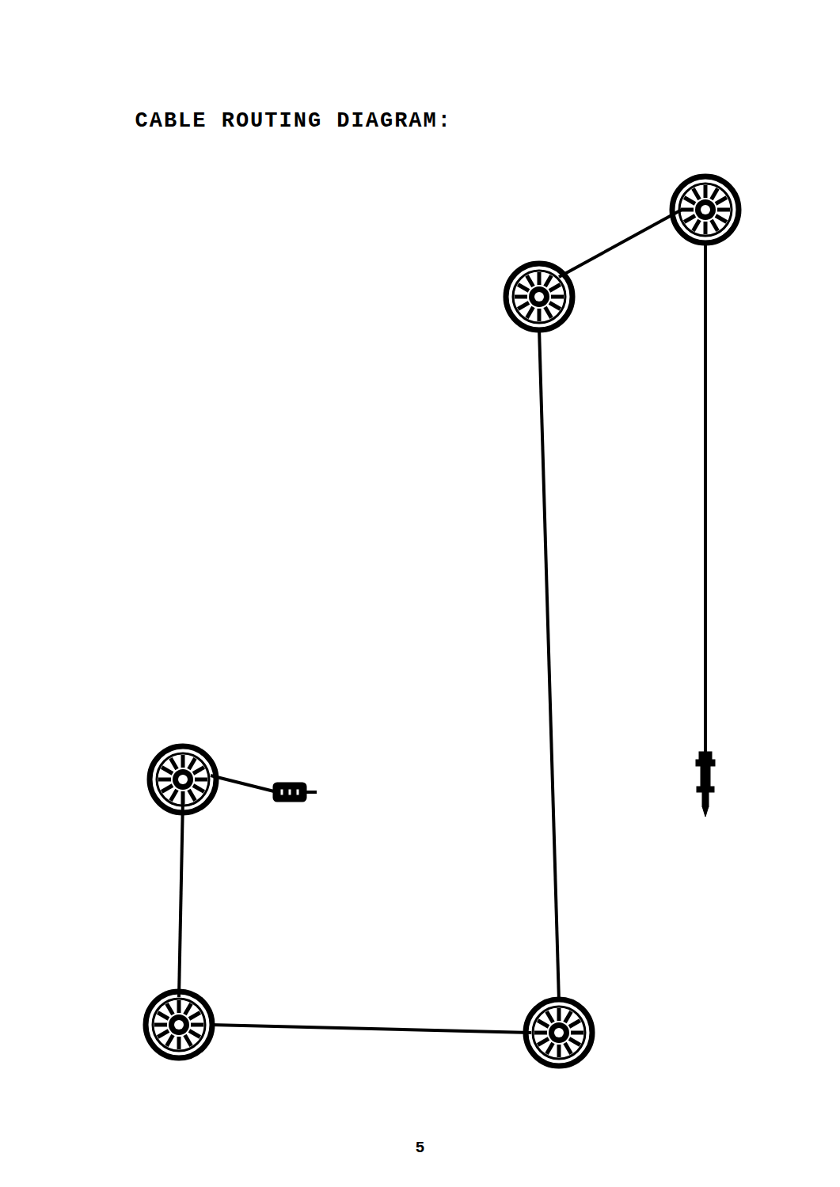CABLE ROUTING DIAGRAM:
5